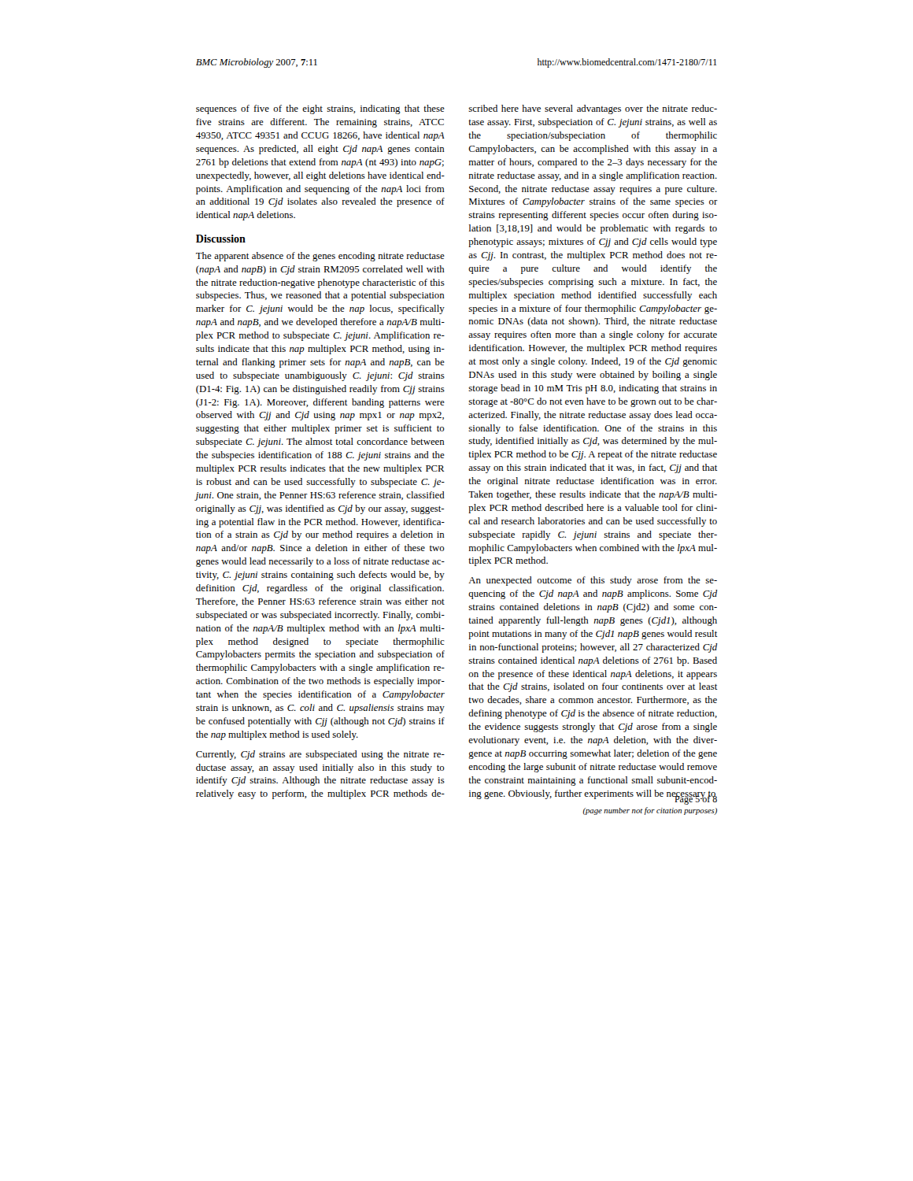BMC Microbiology 2007, 7:11
http://www.biomedcentral.com/1471-2180/7/11
sequences of five of the eight strains, indicating that these five strains are different. The remaining strains, ATCC 49350, ATCC 49351 and CCUG 18266, have identical napA sequences. As predicted, all eight Cjd napA genes contain 2761 bp deletions that extend from napA (nt 493) into napG; unexpectedly, however, all eight deletions have identical endpoints. Amplification and sequencing of the napA loci from an additional 19 Cjd isolates also revealed the presence of identical napA deletions.
Discussion
The apparent absence of the genes encoding nitrate reductase (napA and napB) in Cjd strain RM2095 correlated well with the nitrate reduction-negative phenotype characteristic of this subspecies. Thus, we reasoned that a potential subspeciation marker for C. jejuni would be the nap locus, specifically napA and napB, and we developed therefore a napA/B multiplex PCR method to subspeciate C. jejuni. Amplification results indicate that this nap multiplex PCR method, using internal and flanking primer sets for napA and napB, can be used to subspeciate unambiguously C. jejuni: Cjd strains (D1-4: Fig. 1A) can be distinguished readily from Cjj strains (J1-2: Fig. 1A). Moreover, different banding patterns were observed with Cjj and Cjd using nap mpx1 or nap mpx2, suggesting that either multiplex primer set is sufficient to subspeciate C. jejuni. The almost total concordance between the subspecies identification of 188 C. jejuni strains and the multiplex PCR results indicates that the new multiplex PCR is robust and can be used successfully to subspeciate C. jejuni. One strain, the Penner HS:63 reference strain, classified originally as Cjj, was identified as Cjd by our assay, suggesting a potential flaw in the PCR method. However, identification of a strain as Cjd by our method requires a deletion in napA and/or napB. Since a deletion in either of these two genes would lead necessarily to a loss of nitrate reductase activity, C. jejuni strains containing such defects would be, by definition Cjd, regardless of the original classification. Therefore, the Penner HS:63 reference strain was either not subspeciated or was subspeciated incorrectly. Finally, combination of the napA/B multiplex method with an lpxA multiplex method designed to speciate thermophilic Campylobacters permits the speciation and subspeciation of thermophilic Campylobacters with a single amplification reaction. Combination of the two methods is especially important when the species identification of a Campylobacter strain is unknown, as C. coli and C. upsaliensis strains may be confused potentially with Cjj (although not Cjd) strains if the nap multiplex method is used solely.
Currently, Cjd strains are subspeciated using the nitrate reductase assay, an assay used initially also in this study to identify Cjd strains. Although the nitrate reductase assay is relatively easy to perform, the multiplex PCR methods described here have several advantages over the nitrate reductase assay. First, subspeciation of C. jejuni strains, as well as the speciation/subspeciation of thermophilic Campylobacters, can be accomplished with this assay in a matter of hours, compared to the 2–3 days necessary for the nitrate reductase assay, and in a single amplification reaction. Second, the nitrate reductase assay requires a pure culture. Mixtures of Campylobacter strains of the same species or strains representing different species occur often during isolation [3,18,19] and would be problematic with regards to phenotypic assays; mixtures of Cjj and Cjd cells would type as Cjj. In contrast, the multiplex PCR method does not require a pure culture and would identify the species/subspecies comprising such a mixture. In fact, the multiplex speciation method identified successfully each species in a mixture of four thermophilic Campylobacter genomic DNAs (data not shown). Third, the nitrate reductase assay requires often more than a single colony for accurate identification. However, the multiplex PCR method requires at most only a single colony. Indeed, 19 of the Cjd genomic DNAs used in this study were obtained by boiling a single storage bead in 10 mM Tris pH 8.0, indicating that strains in storage at -80°C do not even have to be grown out to be characterized. Finally, the nitrate reductase assay does lead occasionally to false identification. One of the strains in this study, identified initially as Cjd, was determined by the multiplex PCR method to be Cjj. A repeat of the nitrate reductase assay on this strain indicated that it was, in fact, Cjj and that the original nitrate reductase identification was in error. Taken together, these results indicate that the napA/B multiplex PCR method described here is a valuable tool for clinical and research laboratories and can be used successfully to subspeciate rapidly C. jejuni strains and speciate thermophilic Campylobacters when combined with the lpxA multiplex PCR method.
An unexpected outcome of this study arose from the sequencing of the Cjd napA and napB amplicons. Some Cjd strains contained deletions in napB (Cjd2) and some contained apparently full-length napB genes (Cjd1), although point mutations in many of the Cjd1 napB genes would result in non-functional proteins; however, all 27 characterized Cjd strains contained identical napA deletions of 2761 bp. Based on the presence of these identical napA deletions, it appears that the Cjd strains, isolated on four continents over at least two decades, share a common ancestor. Furthermore, as the defining phenotype of Cjd is the absence of nitrate reduction, the evidence suggests strongly that Cjd arose from a single evolutionary event, i.e. the napA deletion, with the divergence at napB occurring somewhat later; deletion of the gene encoding the large subunit of nitrate reductase would remove the constraint maintaining a functional small subunit-encoding gene. Obviously, further experiments will be necessary to
Page 5 of 8
(page number not for citation purposes)